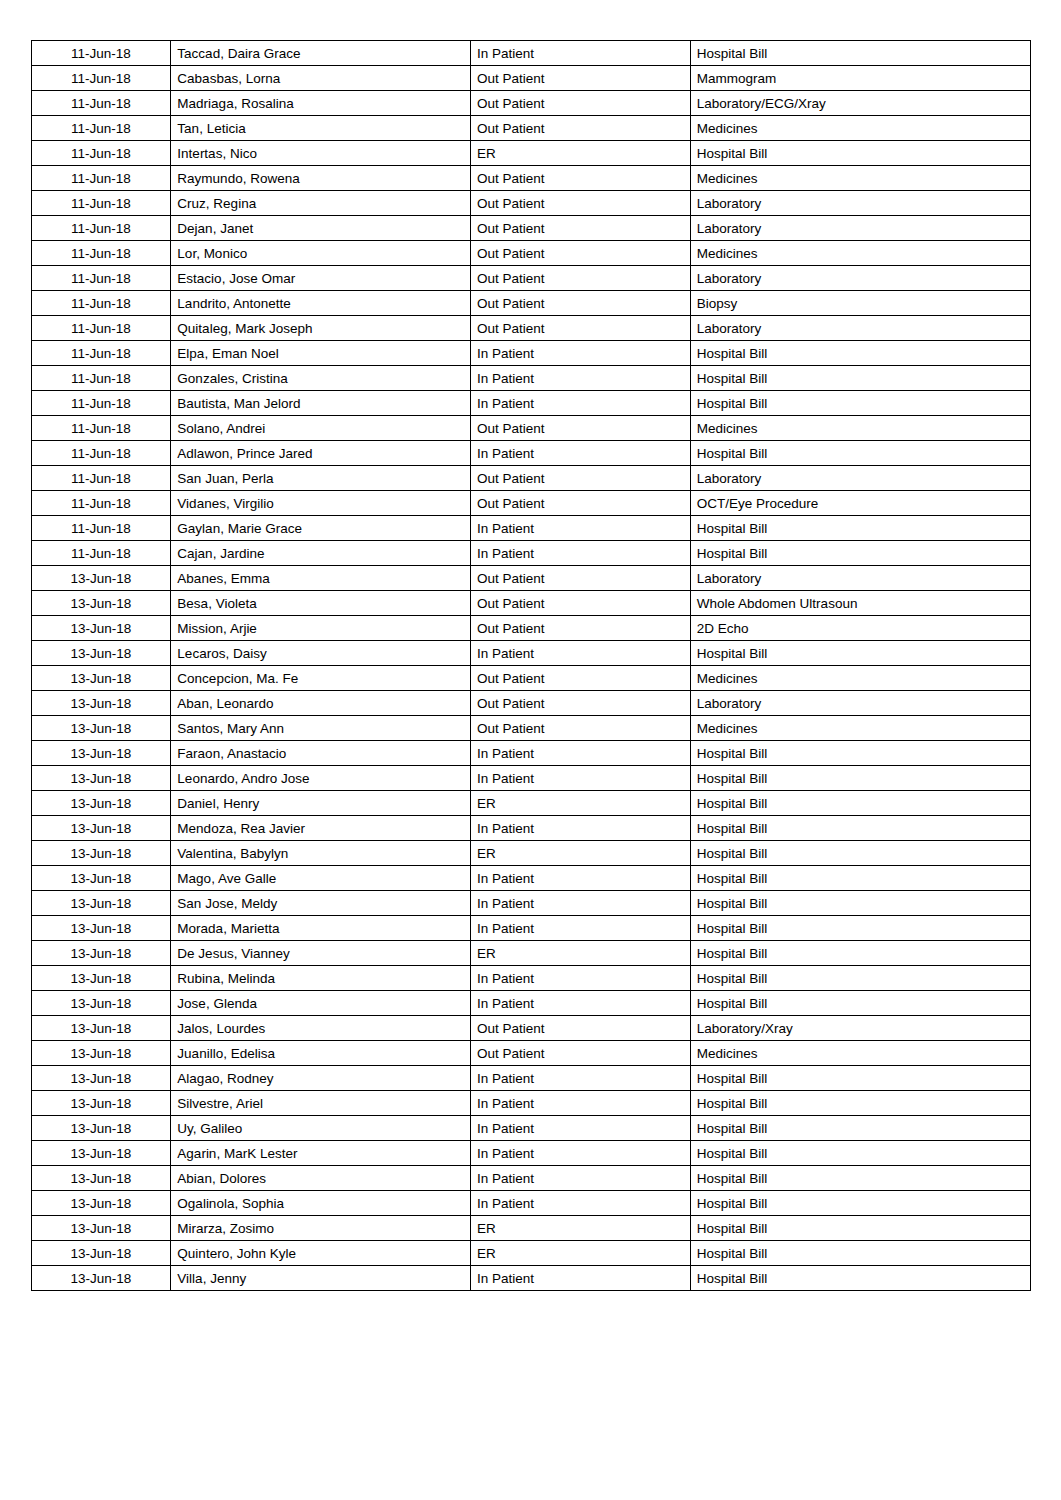| 11-Jun-18 | Taccad, Daira Grace | In Patient | Hospital Bill |
| 11-Jun-18 | Cabasbas, Lorna | Out Patient | Mammogram |
| 11-Jun-18 | Madriaga, Rosalina | Out Patient | Laboratory/ECG/Xray |
| 11-Jun-18 | Tan, Leticia | Out Patient | Medicines |
| 11-Jun-18 | Intertas, Nico | ER | Hospital Bill |
| 11-Jun-18 | Raymundo, Rowena | Out Patient | Medicines |
| 11-Jun-18 | Cruz, Regina | Out Patient | Laboratory |
| 11-Jun-18 | Dejan, Janet | Out Patient | Laboratory |
| 11-Jun-18 | Lor, Monico | Out Patient | Medicines |
| 11-Jun-18 | Estacio, Jose Omar | Out Patient | Laboratory |
| 11-Jun-18 | Landrito, Antonette | Out Patient | Biopsy |
| 11-Jun-18 | Quitaleg, Mark Joseph | Out Patient | Laboratory |
| 11-Jun-18 | Elpa, Eman Noel | In Patient | Hospital Bill |
| 11-Jun-18 | Gonzales, Cristina | In Patient | Hospital Bill |
| 11-Jun-18 | Bautista, Man Jelord | In Patient | Hospital Bill |
| 11-Jun-18 | Solano, Andrei | Out Patient | Medicines |
| 11-Jun-18 | Adlawon, Prince Jared | In Patient | Hospital Bill |
| 11-Jun-18 | San Juan, Perla | Out Patient | Laboratory |
| 11-Jun-18 | Vidanes, Virgilio | Out Patient | OCT/Eye Procedure |
| 11-Jun-18 | Gaylan, Marie Grace | In Patient | Hospital Bill |
| 11-Jun-18 | Cajan, Jardine | In Patient | Hospital Bill |
| 13-Jun-18 | Abanes, Emma | Out Patient | Laboratory |
| 13-Jun-18 | Besa, Violeta | Out Patient | Whole Abdomen Ultrasoun |
| 13-Jun-18 | Mission, Arjie | Out Patient | 2D Echo |
| 13-Jun-18 | Lecaros, Daisy | In Patient | Hospital Bill |
| 13-Jun-18 | Concepcion, Ma. Fe | Out Patient | Medicines |
| 13-Jun-18 | Aban, Leonardo | Out Patient | Laboratory |
| 13-Jun-18 | Santos, Mary Ann | Out Patient | Medicines |
| 13-Jun-18 | Faraon, Anastacio | In Patient | Hospital Bill |
| 13-Jun-18 | Leonardo, Andro Jose | In Patient | Hospital Bill |
| 13-Jun-18 | Daniel, Henry | ER | Hospital Bill |
| 13-Jun-18 | Mendoza, Rea Javier | In Patient | Hospital Bill |
| 13-Jun-18 | Valentina, Babylyn | ER | Hospital Bill |
| 13-Jun-18 | Mago, Ave Galle | In Patient | Hospital Bill |
| 13-Jun-18 | San Jose, Meldy | In Patient | Hospital Bill |
| 13-Jun-18 | Morada, Marietta | In Patient | Hospital Bill |
| 13-Jun-18 | De Jesus, Vianney | ER | Hospital Bill |
| 13-Jun-18 | Rubina, Melinda | In Patient | Hospital Bill |
| 13-Jun-18 | Jose, Glenda | In Patient | Hospital Bill |
| 13-Jun-18 | Jalos, Lourdes | Out Patient | Laboratory/Xray |
| 13-Jun-18 | Juanillo, Edelisa | Out Patient | Medicines |
| 13-Jun-18 | Alagao, Rodney | In Patient | Hospital Bill |
| 13-Jun-18 | Silvestre, Ariel | In Patient | Hospital Bill |
| 13-Jun-18 | Uy, Galileo | In Patient | Hospital Bill |
| 13-Jun-18 | Agarin, MarK Lester | In Patient | Hospital Bill |
| 13-Jun-18 | Abian, Dolores | In Patient | Hospital Bill |
| 13-Jun-18 | Ogalinola, Sophia | In Patient | Hospital Bill |
| 13-Jun-18 | Mirarza, Zosimo | ER | Hospital Bill |
| 13-Jun-18 | Quintero, John Kyle | ER | Hospital Bill |
| 13-Jun-18 | Villa, Jenny | In Patient | Hospital Bill |